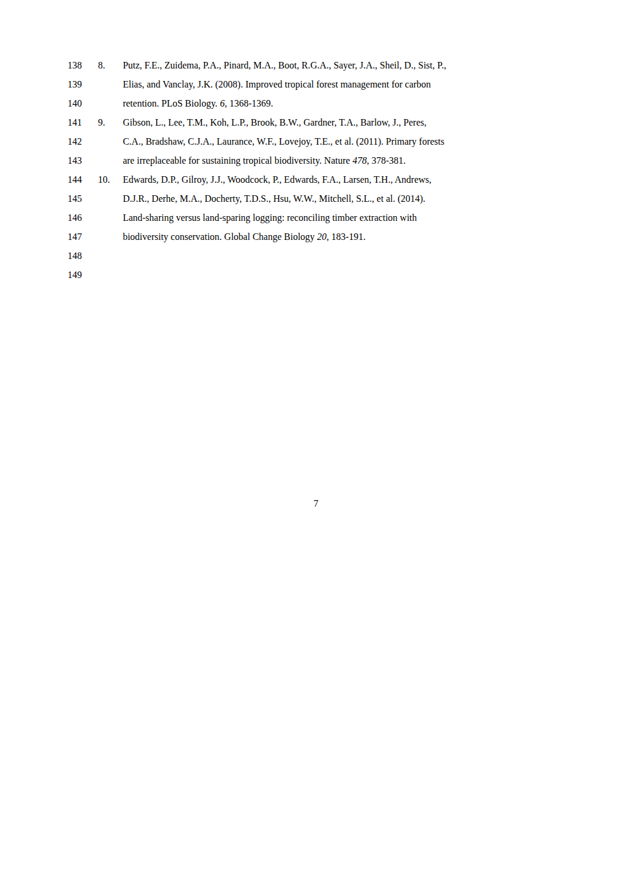138 8. Putz, F.E., Zuidema, P.A., Pinard, M.A., Boot, R.G.A., Sayer, J.A., Sheil, D., Sist, P.,
139 Elias, and Vanclay, J.K. (2008). Improved tropical forest management for carbon
140 retention. PLoS Biology. 6, 1368-1369.
141 9. Gibson, L., Lee, T.M., Koh, L.P., Brook, B.W., Gardner, T.A., Barlow, J., Peres,
142 C.A., Bradshaw, C.J.A., Laurance, W.F., Lovejoy, T.E., et al. (2011). Primary forests
143 are irreplaceable for sustaining tropical biodiversity. Nature 478, 378-381.
144 10. Edwards, D.P., Gilroy, J.J., Woodcock, P., Edwards, F.A., Larsen, T.H., Andrews,
145 D.J.R., Derhe, M.A., Docherty, T.D.S., Hsu, W.W., Mitchell, S.L., et al. (2014).
146 Land-sharing versus land-sparing logging: reconciling timber extraction with
147 biodiversity conservation. Global Change Biology 20, 183-191.
148
149
7